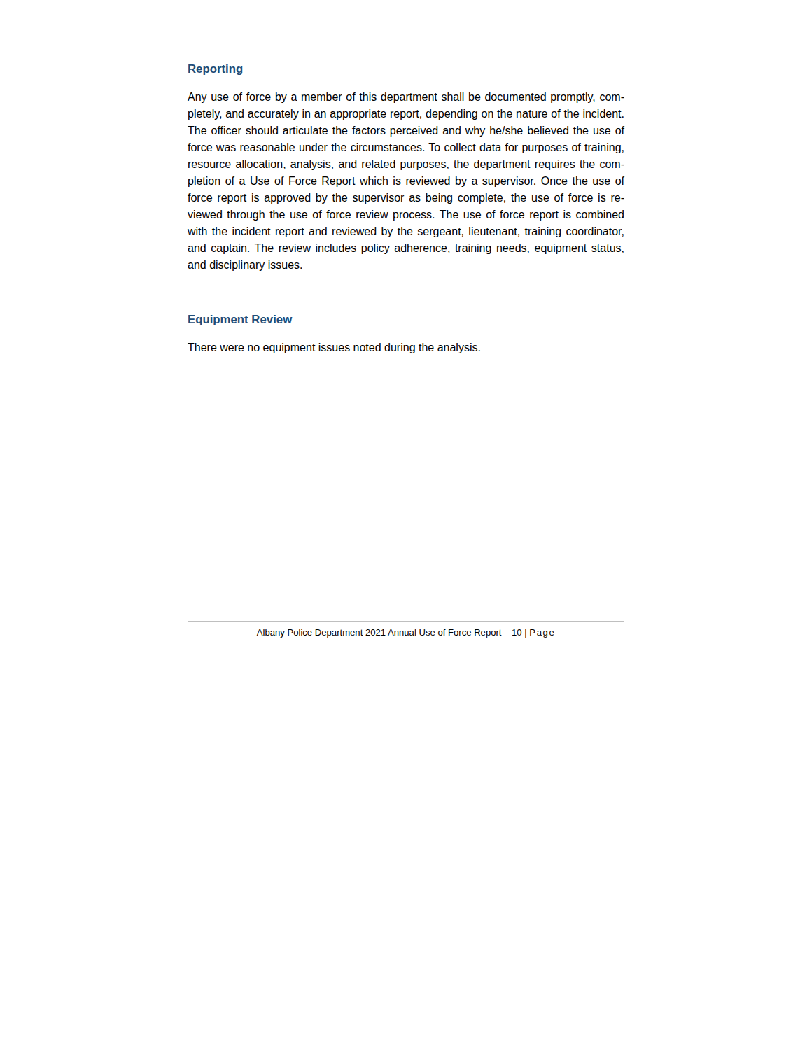Reporting
Any use of force by a member of this department shall be documented promptly, completely, and accurately in an appropriate report, depending on the nature of the incident. The officer should articulate the factors perceived and why he/she believed the use of force was reasonable under the circumstances. To collect data for purposes of training, resource allocation, analysis, and related purposes, the department requires the completion of a Use of Force Report which is reviewed by a supervisor. Once the use of force report is approved by the supervisor as being complete, the use of force is reviewed through the use of force review process. The use of force report is combined with the incident report and reviewed by the sergeant, lieutenant, training coordinator, and captain. The review includes policy adherence, training needs, equipment status, and disciplinary issues.
Equipment Review
There were no equipment issues noted during the analysis.
Albany Police Department 2021 Annual Use of Force Report 10 | Page